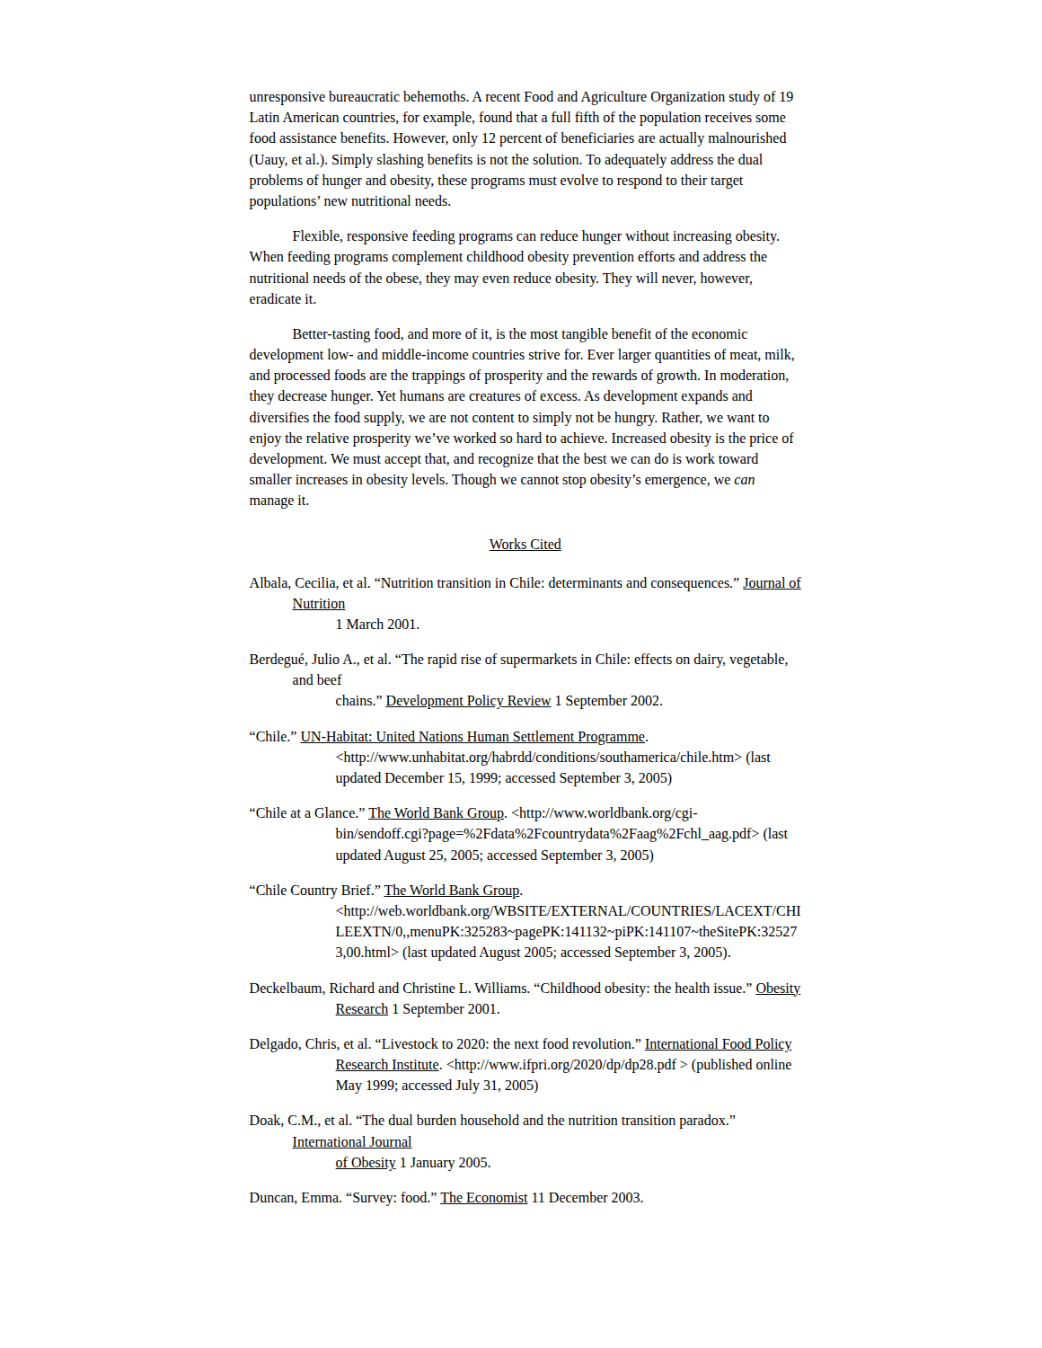unresponsive bureaucratic behemoths. A recent Food and Agriculture Organization study of 19 Latin American countries, for example, found that a full fifth of the population receives some food assistance benefits. However, only 12 percent of beneficiaries are actually malnourished (Uauy, et al.). Simply slashing benefits is not the solution. To adequately address the dual problems of hunger and obesity, these programs must evolve to respond to their target populations’ new nutritional needs.
Flexible, responsive feeding programs can reduce hunger without increasing obesity. When feeding programs complement childhood obesity prevention efforts and address the nutritional needs of the obese, they may even reduce obesity. They will never, however, eradicate it.
Better-tasting food, and more of it, is the most tangible benefit of the economic development low- and middle-income countries strive for. Ever larger quantities of meat, milk, and processed foods are the trappings of prosperity and the rewards of growth. In moderation, they decrease hunger. Yet humans are creatures of excess. As development expands and diversifies the food supply, we are not content to simply not be hungry. Rather, we want to enjoy the relative prosperity we’ve worked so hard to achieve. Increased obesity is the price of development. We must accept that, and recognize that the best we can do is work toward smaller increases in obesity levels. Though we cannot stop obesity’s emergence, we can manage it.
Works Cited
Albala, Cecilia, et al. “Nutrition transition in Chile: determinants and consequences.” Journal of Nutrition 1 March 2001.
Berdegué, Julio A., et al. “The rapid rise of supermarkets in Chile: effects on dairy, vegetable, and beefchains.” Development Policy Review 1 September 2002.
“Chile.” UN-Habitat: United Nations Human Settlement Programme.<http://www.unhabitat.org/habrdd/conditions/southamerica/chile.htm> (last updated December 15, 1999; accessed September 3, 2005)
“Chile at a Glance.” The World Bank Group. <http://www.worldbank.org/cgi-bin/sendoff.cgi?page=%2Fdata%2Fcountrydata%2Faag%2Fchl_aag.pdf> (last updated August 25, 2005; accessed September 3, 2005)
“Chile Country Brief.” The World Bank Group.<http://web.worldbank.org/WBSITE/EXTERNAL/COUNTRIES/LACEXT/CHILEEXTN/0,,menuPK:325283~pagePK:141132~piPK:141107~theSitePK:325273,00.html> (last updated August 2005; accessed September 3, 2005).
Deckelbaum, Richard and Christine L. Williams. “Childhood obesity: the health issue.” Obesity Research 1 September 2001.
Delgado, Chris, et al. “Livestock to 2020: the next food revolution.” International Food Policy Research Institute. <http://www.ifpri.org/2020/dp/dp28.pdf > (published online May 1999; accessed July 31, 2005)
Doak, C.M., et al. “The dual burden household and the nutrition transition paradox.” International Journal of Obesity 1 January 2005.
Duncan, Emma. “Survey: food.” The Economist 11 December 2003.